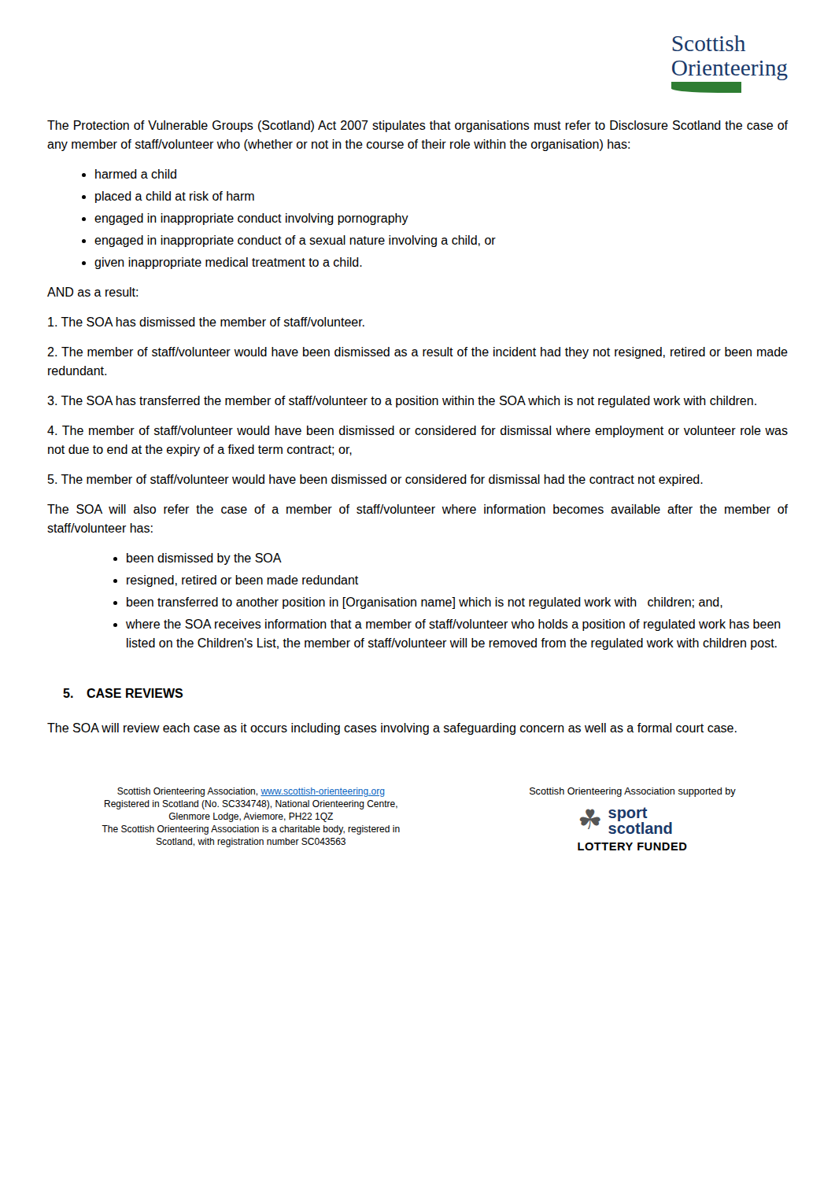Scottish Orienteering
The Protection of Vulnerable Groups (Scotland) Act 2007 stipulates that organisations must refer to Disclosure Scotland the case of any member of staff/volunteer who (whether or not in the course of their role within the organisation) has:
harmed a child
placed a child at risk of harm
engaged in inappropriate conduct involving pornography
engaged in inappropriate conduct of a sexual nature involving a child, or
given inappropriate medical treatment to a child.
AND as a result:
1. The SOA has dismissed the member of staff/volunteer.
2. The member of staff/volunteer would have been dismissed as a result of the incident had they not resigned, retired or been made redundant.
3. The SOA has transferred the member of staff/volunteer to a position within the SOA which is not regulated work with children.
4. The member of staff/volunteer would have been dismissed or considered for dismissal where employment or volunteer role was not due to end at the expiry of a fixed term contract; or,
5. The member of staff/volunteer would have been dismissed or considered for dismissal had the contract not expired.
The SOA will also refer the case of a member of staff/volunteer where information becomes available after the member of staff/volunteer has:
been dismissed by the SOA
resigned, retired or been made redundant
been transferred to another position in [Organisation name] which is not regulated work with children; and,
where the SOA receives information that a member of staff/volunteer who holds a position of regulated work has been listed on the Children's List, the member of staff/volunteer will be removed from the regulated work with children post.
5. CASE REVIEWS
The SOA will review each case as it occurs including cases involving a safeguarding concern as well as a formal court case.
Scottish Orienteering Association, www.scottish-orienteering.org
Registered in Scotland (No. SC334748), National Orienteering Centre,
Glenmore Lodge, Aviemore, PH22 1QZ
The Scottish Orienteering Association is a charitable body, registered in
Scotland, with registration number SC043563
Scottish Orienteering Association supported by
☘ sport
scotland
LOTTERY FUNDED